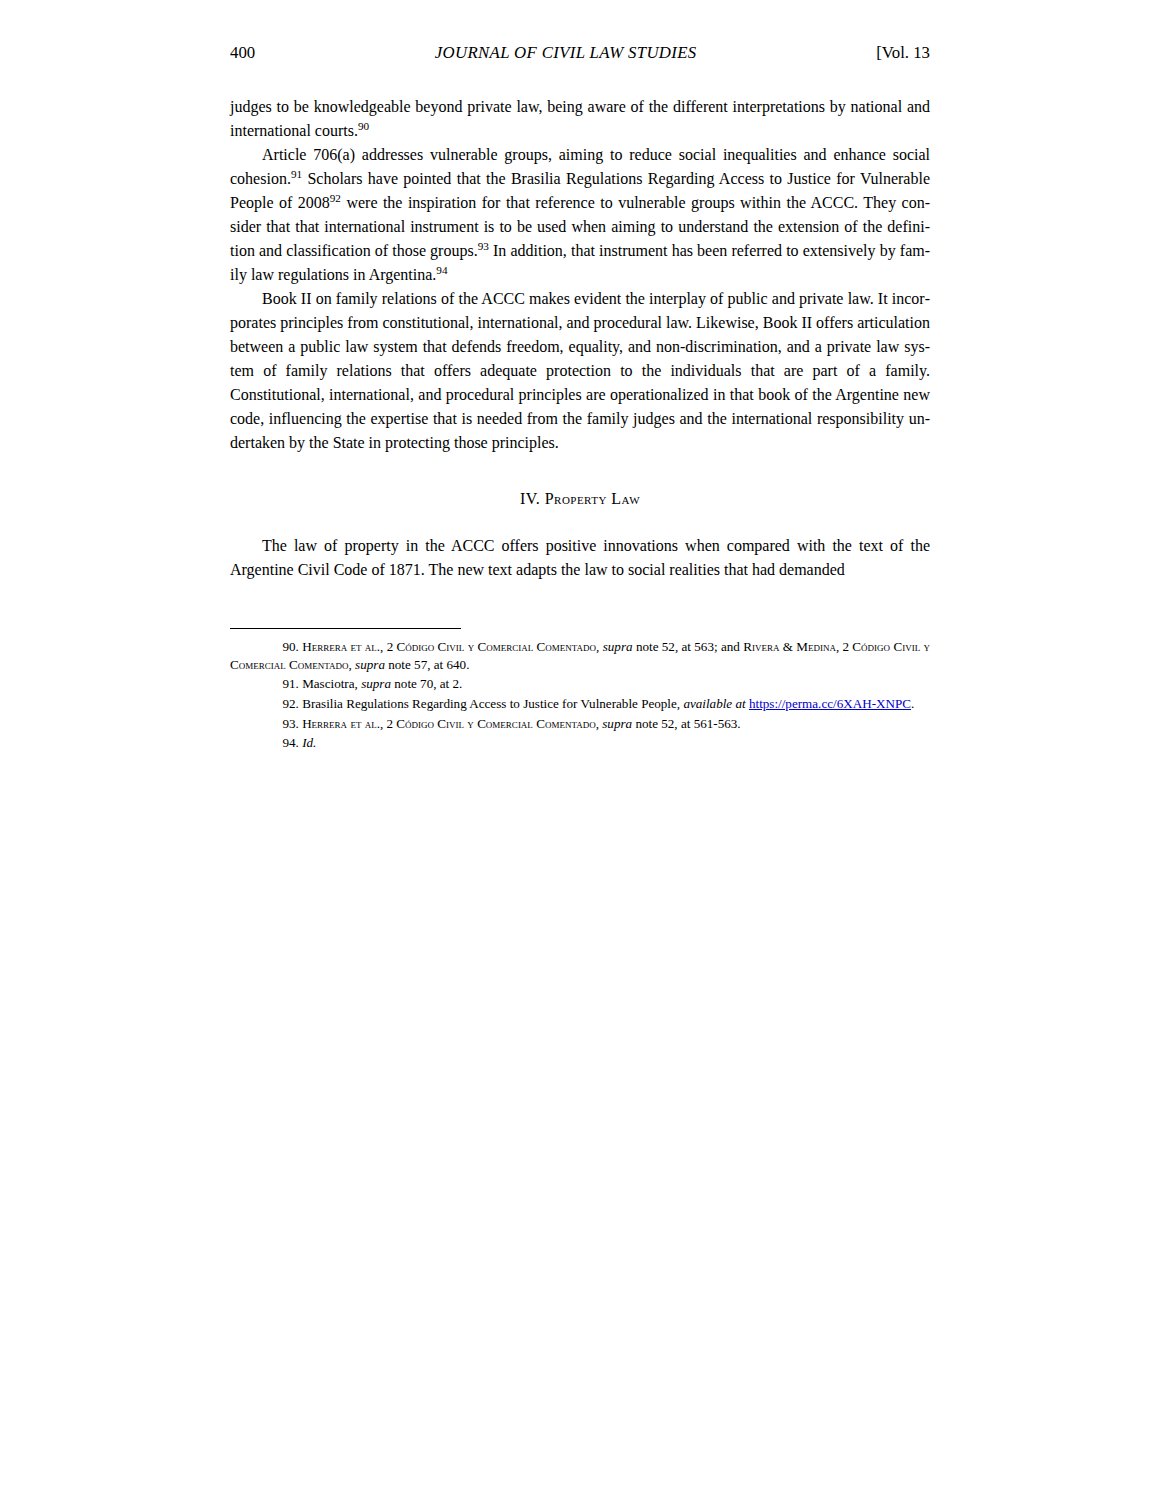400 JOURNAL OF CIVIL LAW STUDIES [Vol. 13
judges to be knowledgeable beyond private law, being aware of the different interpretations by national and international courts.90
Article 706(a) addresses vulnerable groups, aiming to reduce social inequalities and enhance social cohesion.91 Scholars have pointed that the Brasilia Regulations Regarding Access to Justice for Vulnerable People of 200892 were the inspiration for that reference to vulnerable groups within the ACCC. They consider that that international instrument is to be used when aiming to understand the extension of the definition and classification of those groups.93 In addition, that instrument has been referred to extensively by family law regulations in Argentina.94
Book II on family relations of the ACCC makes evident the interplay of public and private law. It incorporates principles from constitutional, international, and procedural law. Likewise, Book II offers articulation between a public law system that defends freedom, equality, and non-discrimination, and a private law system of family relations that offers adequate protection to the individuals that are part of a family. Constitutional, international, and procedural principles are operationalized in that book of the Argentine new code, influencing the expertise that is needed from the family judges and the international responsibility undertaken by the State in protecting those principles.
IV. Property Law
The law of property in the ACCC offers positive innovations when compared with the text of the Argentine Civil Code of 1871. The new text adapts the law to social realities that had demanded
90. Herrera et al., 2 Código Civil y Comercial Comentado, supra note 52, at 563; and Rivera & Medina, 2 Código Civil y Comercial Comentado, supra note 57, at 640.
91. Masciotra, supra note 70, at 2.
92. Brasilia Regulations Regarding Access to Justice for Vulnerable People, available at https://perma.cc/6XAH-XNPC.
93. Herrera et al., 2 Código Civil y Comercial Comentado, supra note 52, at 561-563.
94. Id.